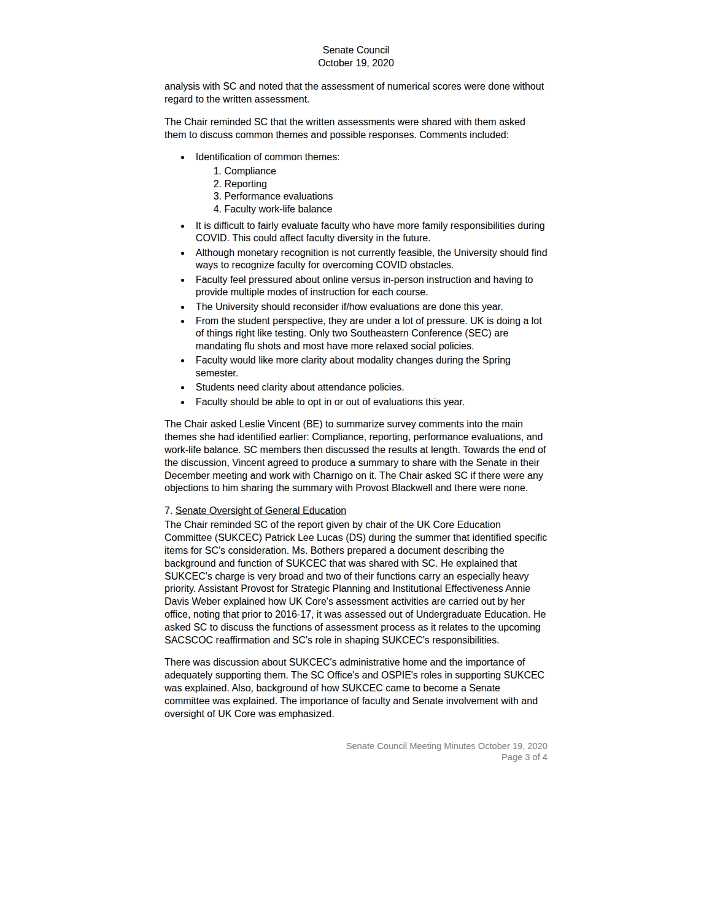Senate Council October 19, 2020
analysis with SC and noted that the assessment of numerical scores were done without regard to the written assessment.
The Chair reminded SC that the written assessments were shared with them asked them to discuss common themes and possible responses. Comments included:
Identification of common themes:
1. Compliance
2. Reporting
3. Performance evaluations
4. Faculty work-life balance
It is difficult to fairly evaluate faculty who have more family responsibilities during COVID. This could affect faculty diversity in the future.
Although monetary recognition is not currently feasible, the University should find ways to recognize faculty for overcoming COVID obstacles.
Faculty feel pressured about online versus in-person instruction and having to provide multiple modes of instruction for each course.
The University should reconsider if/how evaluations are done this year.
From the student perspective, they are under a lot of pressure. UK is doing a lot of things right like testing. Only two Southeastern Conference (SEC) are mandating flu shots and most have more relaxed social policies.
Faculty would like more clarity about modality changes during the Spring semester.
Students need clarity about attendance policies.
Faculty should be able to opt in or out of evaluations this year.
The Chair asked Leslie Vincent (BE) to summarize survey comments into the main themes she had identified earlier: Compliance, reporting, performance evaluations, and work-life balance. SC members then discussed the results at length. Towards the end of the discussion, Vincent agreed to produce a summary to share with the Senate in their December meeting and work with Charnigo on it. The Chair asked SC if there were any objections to him sharing the summary with Provost Blackwell and there were none.
7. Senate Oversight of General Education
The Chair reminded SC of the report given by chair of the UK Core Education Committee (SUKCEC) Patrick Lee Lucas (DS) during the summer that identified specific items for SC's consideration. Ms. Bothers prepared a document describing the background and function of SUKCEC that was shared with SC. He explained that SUKCEC's charge is very broad and two of their functions carry an especially heavy priority. Assistant Provost for Strategic Planning and Institutional Effectiveness Annie Davis Weber explained how UK Core's assessment activities are carried out by her office, noting that prior to 2016-17, it was assessed out of Undergraduate Education. He asked SC to discuss the functions of assessment process as it relates to the upcoming SACSCOC reaffirmation and SC's role in shaping SUKCEC's responsibilities.
There was discussion about SUKCEC's administrative home and the importance of adequately supporting them. The SC Office's and OSPIE's roles in supporting SUKCEC was explained. Also, background of how SUKCEC came to become a Senate committee was explained. The importance of faculty and Senate involvement with and oversight of UK Core was emphasized.
Senate Council Meeting Minutes October 19, 2020
Page 3 of 4